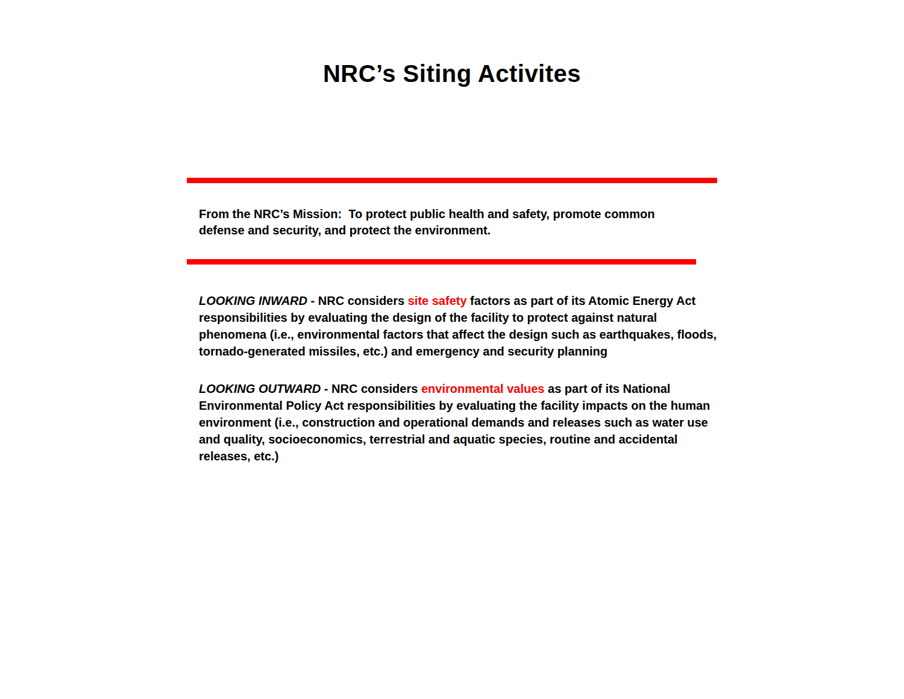NRC’s Siting Activites
From the NRC’s Mission: To protect public health and safety, promote common defense and security, and protect the environment.
LOOKING INWARD - NRC considers site safety factors as part of its Atomic Energy Act responsibilities by evaluating the design of the facility to protect against natural phenomena (i.e., environmental factors that affect the design such as earthquakes, floods, tornado-generated missiles, etc.) and emergency and security planning
LOOKING OUTWARD - NRC considers environmental values as part of its National Environmental Policy Act responsibilities by evaluating the facility impacts on the human environment (i.e., construction and operational demands and releases such as water use and quality, socioeconomics, terrestrial and aquatic species, routine and accidental releases, etc.)